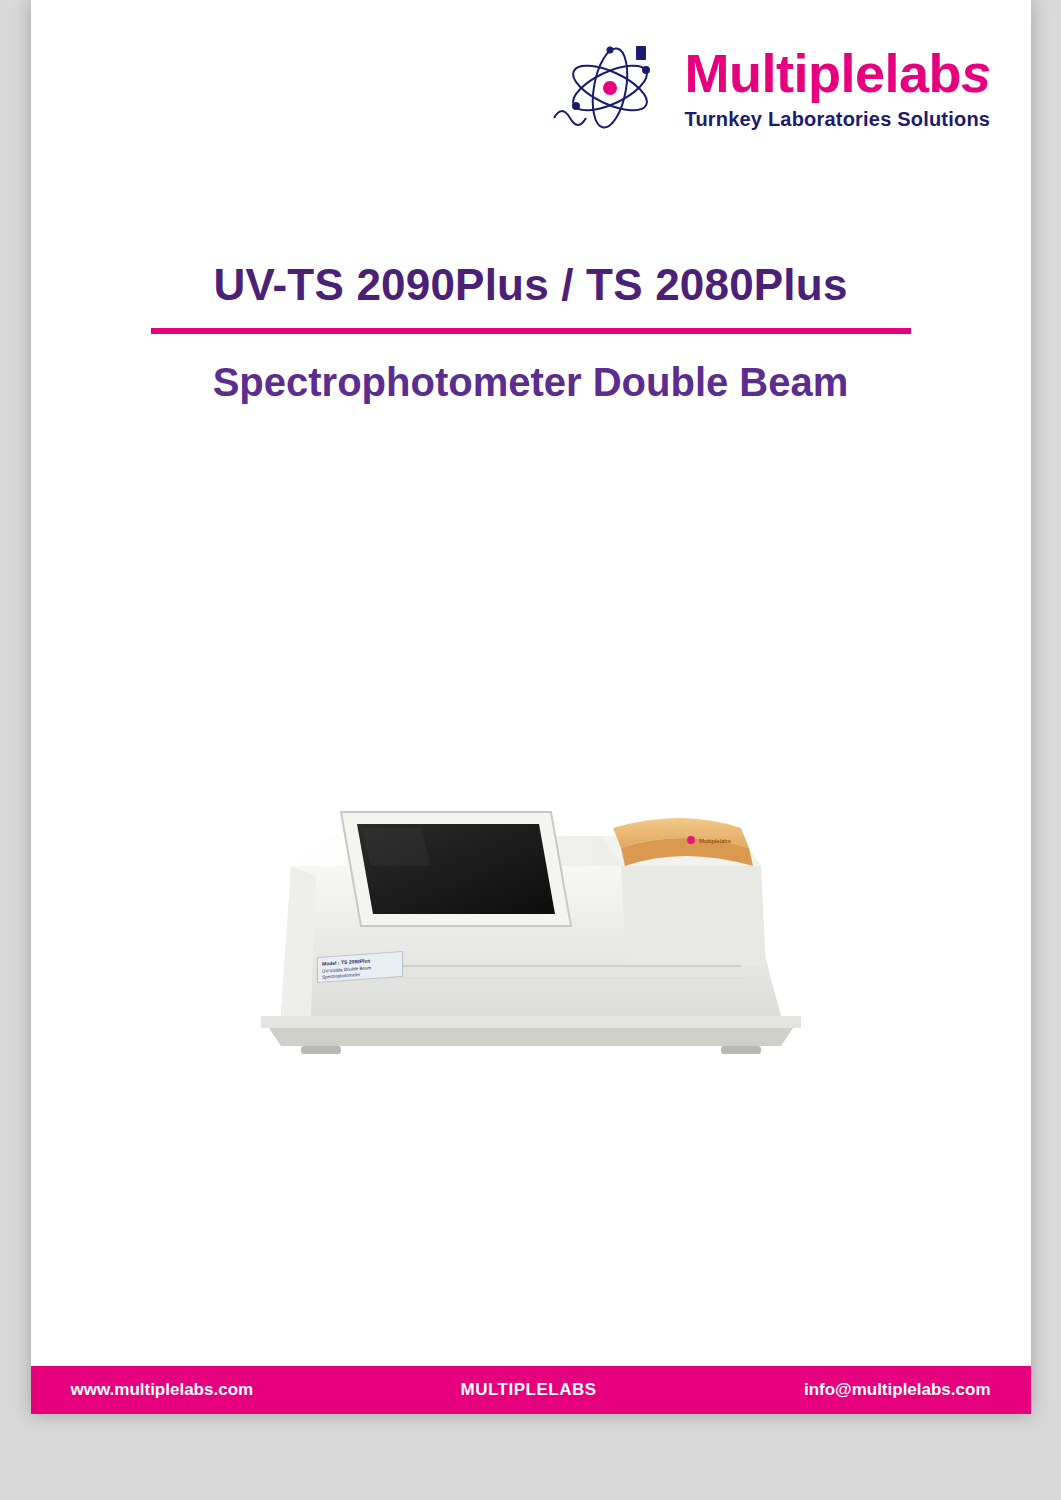Multiplelabs
Turnkey Laboratories Solutions
UV-TS 2090Plus / TS 2080Plus
Spectrophotometer Double Beam
Multiplelabs
Model : TS 2090Plus UV-Visible Double Beam
Spectrophotometer
www.multiplelabs.com MULTIPLELABS info@multiplelabs.com